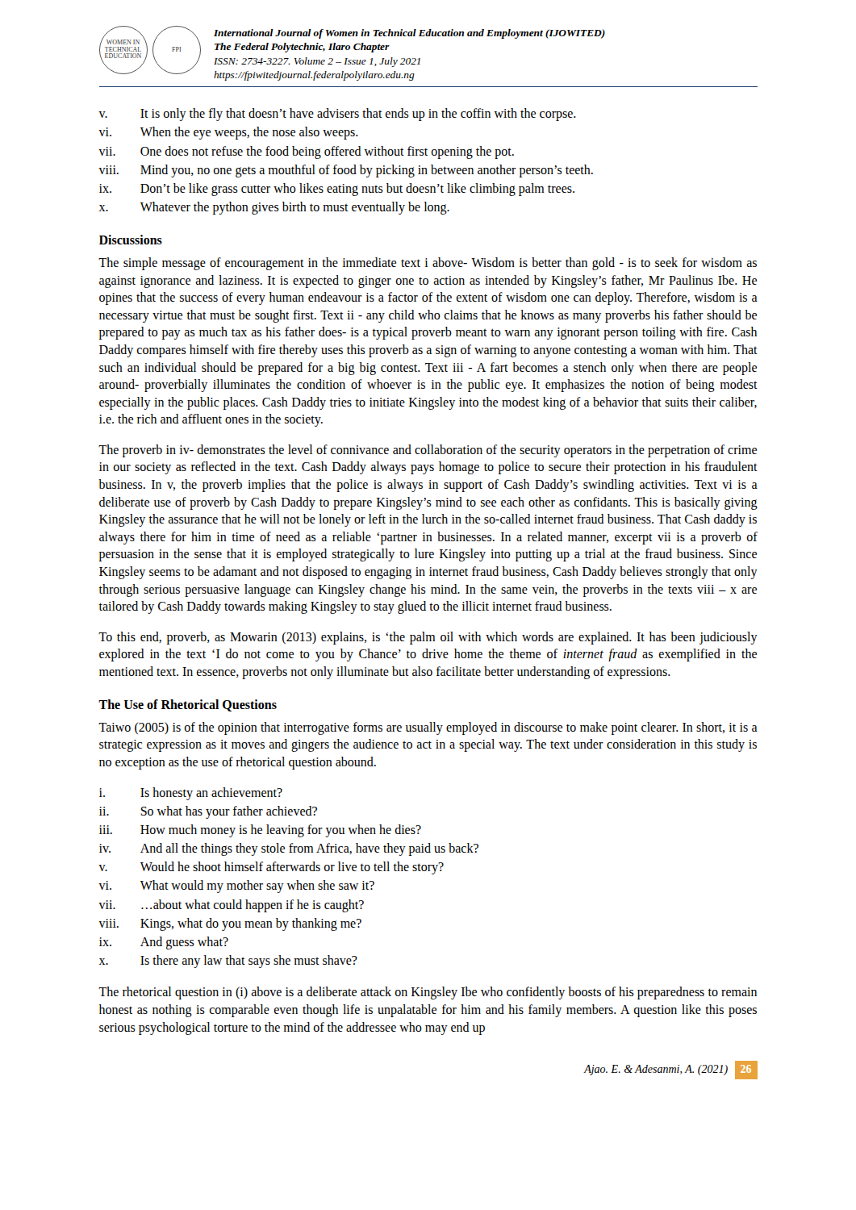WOMEN IN TECHNICAL EDUCATION
FPI
International Journal of Women in Technical Education and Employment (IJOWITED)
The Federal Polytechnic, Ilaro Chapter
ISSN: 2734-3227. Volume 2 – Issue 1, July 2021
https://fpiwitedjournal.federalpolyilaro.edu.ng
v. It is only the fly that doesn’t have advisers that ends up in the coffin with the corpse.
vi. When the eye weeps, the nose also weeps.
vii. One does not refuse the food being offered without first opening the pot.
viii. Mind you, no one gets a mouthful of food by picking in between another person’s teeth.
ix. Don’t be like grass cutter who likes eating nuts but doesn’t like climbing palm trees.
x. Whatever the python gives birth to must eventually be long.
Discussions
The simple message of encouragement in the immediate text i above- Wisdom is better than gold - is to seek for wisdom as against ignorance and laziness. It is expected to ginger one to action as intended by Kingsley’s father, Mr Paulinus Ibe. He opines that the success of every human endeavour is a factor of the extent of wisdom one can deploy. Therefore, wisdom is a necessary virtue that must be sought first. Text ii - any child who claims that he knows as many proverbs his father should be prepared to pay as much tax as his father does- is a typical proverb meant to warn any ignorant person toiling with fire. Cash Daddy compares himself with fire thereby uses this proverb as a sign of warning to anyone contesting a woman with him. That such an individual should be prepared for a big big contest. Text iii - A fart becomes a stench only when there are people around- proverbially illuminates the condition of whoever is in the public eye. It emphasizes the notion of being modest especially in the public places. Cash Daddy tries to initiate Kingsley into the modest king of a behavior that suits their caliber, i.e. the rich and affluent ones in the society.
The proverb in iv- demonstrates the level of connivance and collaboration of the security operators in the perpetration of crime in our society as reflected in the text. Cash Daddy always pays homage to police to secure their protection in his fraudulent business. In v, the proverb implies that the police is always in support of Cash Daddy’s swindling activities. Text vi is a deliberate use of proverb by Cash Daddy to prepare Kingsley’s mind to see each other as confidants. This is basically giving Kingsley the assurance that he will not be lonely or left in the lurch in the so-called internet fraud business. That Cash daddy is always there for him in time of need as a reliable ‘partner in businesses. In a related manner, excerpt vii is a proverb of persuasion in the sense that it is employed strategically to lure Kingsley into putting up a trial at the fraud business. Since Kingsley seems to be adamant and not disposed to engaging in internet fraud business, Cash Daddy believes strongly that only through serious persuasive language can Kingsley change his mind. In the same vein, the proverbs in the texts viii – x are tailored by Cash Daddy towards making Kingsley to stay glued to the illicit internet fraud business.
To this end, proverb, as Mowarin (2013) explains, is ‘the palm oil with which words are explained. It has been judiciously explored in the text ‘I do not come to you by Chance’ to drive home the theme of internet fraud as exemplified in the mentioned text. In essence, proverbs not only illuminate but also facilitate better understanding of expressions.
The Use of Rhetorical Questions
Taiwo (2005) is of the opinion that interrogative forms are usually employed in discourse to make point clearer. In short, it is a strategic expression as it moves and gingers the audience to act in a special way. The text under consideration in this study is no exception as the use of rhetorical question abound.
i. Is honesty an achievement?
ii. So what has your father achieved?
iii. How much money is he leaving for you when he dies?
iv. And all the things they stole from Africa, have they paid us back?
v. Would he shoot himself afterwards or live to tell the story?
vi. What would my mother say when she saw it?
vii.…about what could happen if he is caught?
viii. Kings, what do you mean by thanking me?
ix. And guess what?
x. Is there any law that says she must shave?
The rhetorical question in (i) above is a deliberate attack on Kingsley Ibe who confidently boosts of his preparedness to remain honest as nothing is comparable even though life is unpalatable for him and his family members. A question like this poses serious psychological torture to the mind of the addressee who may end up
Ajao. E. & Adesanmi, A. (2021) 26